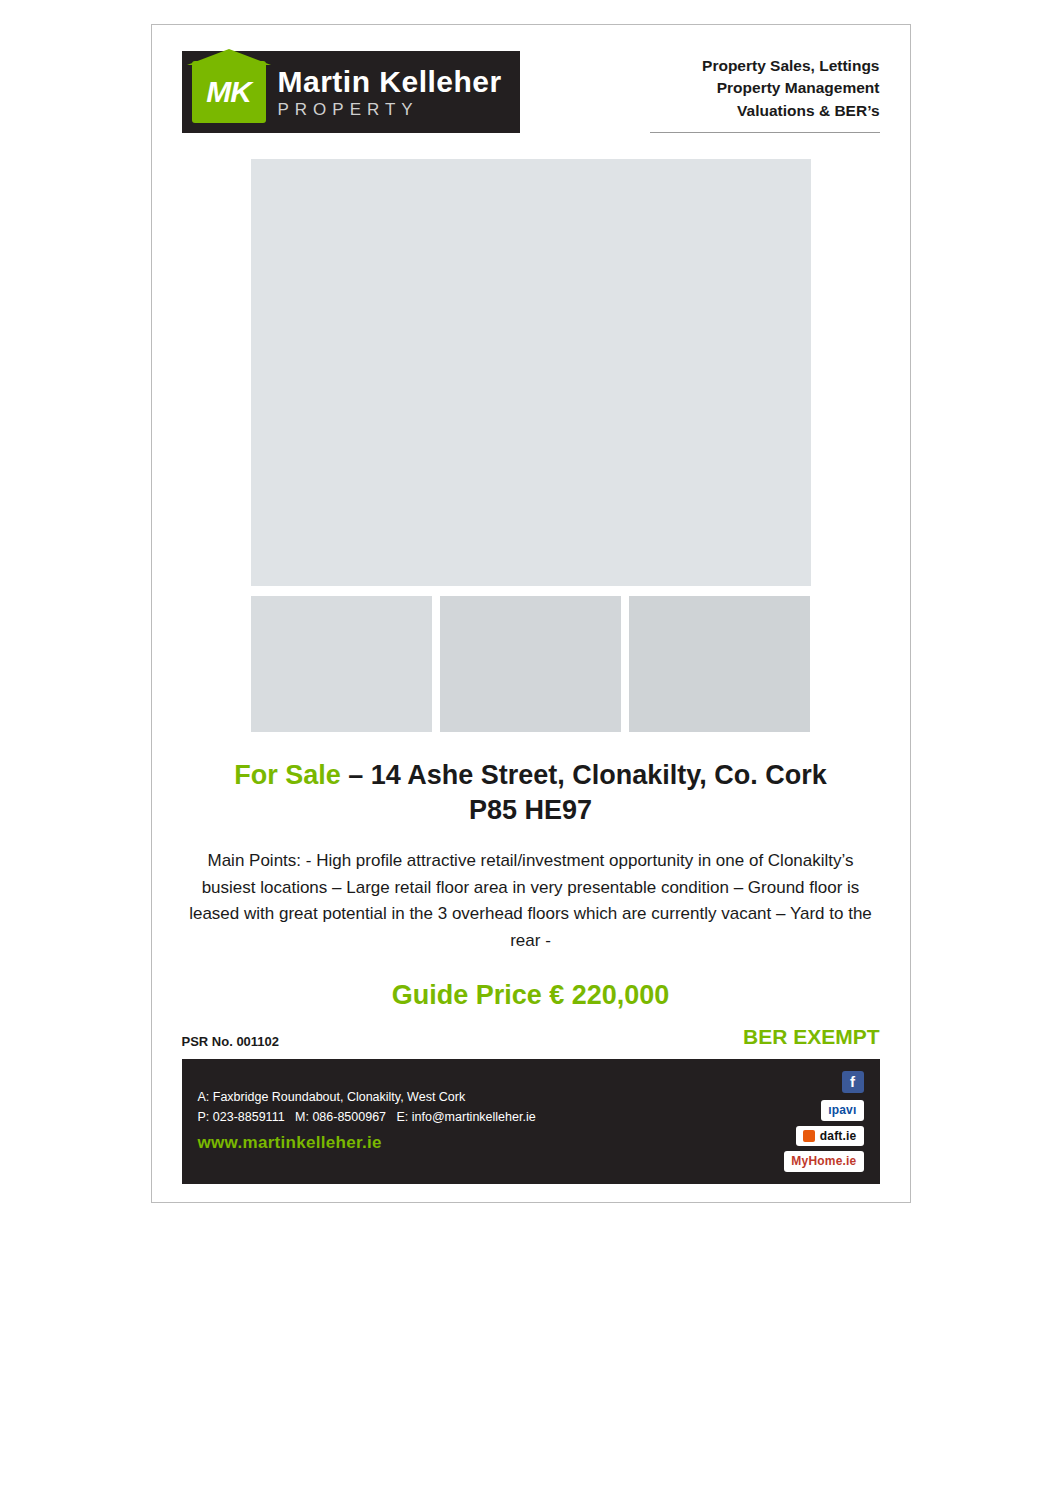MK
Martin Kelleher
PROPERTY
Property Sales, Lettings
Property Management
Valuations & BER’s
For Sale – 14 Ashe Street, Clonakilty, Co. Cork
P85 HE97
Main Points: - High profile attractive retail/investment opportunity in one of Clonakilty’s busiest locations – Large retail floor area in very presentable condition – Ground floor is leased with great potential in the 3 overhead floors which are currently vacant – Yard to the rear -
Guide Price € 220,000
PSR No. 001102
BER EXEMPT
A: Faxbridge Roundabout, Clonakilty, West Cork
P: 023-8859111 M: 086-8500967 E: info@martinkelleher.ie
www.martinkelleher.ie
f
ıpavı daft.ie MyHome.ie